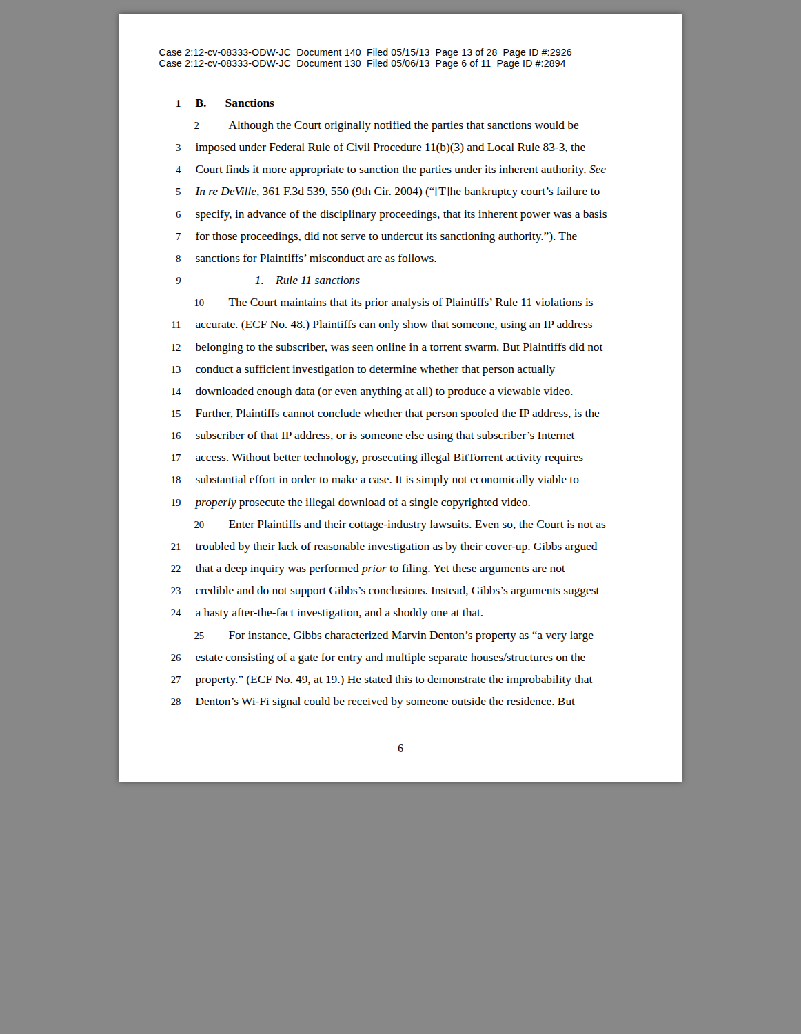Case 2:12-cv-08333-ODW-JC Document 140 Filed 05/15/13 Page 13 of 28 Page ID #:2926
Case 2:12-cv-08333-ODW-JC Document 130 Filed 05/06/13 Page 6 of 11 Page ID #:2894
B. Sanctions
Although the Court originally notified the parties that sanctions would be
imposed under Federal Rule of Civil Procedure 11(b)(3) and Local Rule 83-3, the
Court finds it more appropriate to sanction the parties under its inherent authority. See
In re DeVille, 361 F.3d 539, 550 (9th Cir. 2004) (“[T]he bankruptcy court’s failure to
specify, in advance of the disciplinary proceedings, that its inherent power was a basis
for those proceedings, did not serve to undercut its sanctioning authority.”). The
sanctions for Plaintiffs’ misconduct are as follows.
1. Rule 11 sanctions
The Court maintains that its prior analysis of Plaintiffs’ Rule 11 violations is
accurate. (ECF No. 48.) Plaintiffs can only show that someone, using an IP address
belonging to the subscriber, was seen online in a torrent swarm. But Plaintiffs did not
conduct a sufficient investigation to determine whether that person actually
downloaded enough data (or even anything at all) to produce a viewable video.
Further, Plaintiffs cannot conclude whether that person spoofed the IP address, is the
subscriber of that IP address, or is someone else using that subscriber’s Internet
access. Without better technology, prosecuting illegal BitTorrent activity requires
substantial effort in order to make a case. It is simply not economically viable to
properly prosecute the illegal download of a single copyrighted video.
Enter Plaintiffs and their cottage-industry lawsuits. Even so, the Court is not as
troubled by their lack of reasonable investigation as by their cover-up. Gibbs argued
that a deep inquiry was performed prior to filing. Yet these arguments are not
credible and do not support Gibbs’s conclusions. Instead, Gibbs’s arguments suggest
a hasty after-the-fact investigation, and a shoddy one at that.
For instance, Gibbs characterized Marvin Denton’s property as “a very large
estate consisting of a gate for entry and multiple separate houses/structures on the
property.” (ECF No. 49, at 19.) He stated this to demonstrate the improbability that
Denton’s Wi-Fi signal could be received by someone outside the residence. But
6